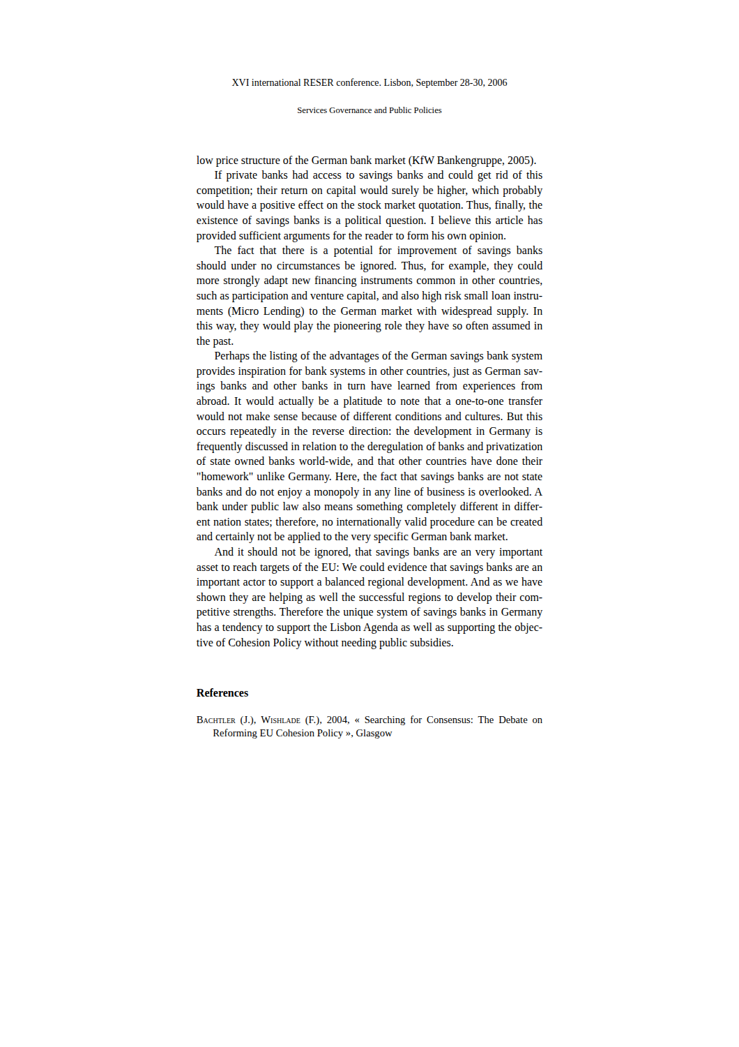XVI international RESER conference. Lisbon, September 28-30, 2006
Services Governance and Public Policies
low price structure of the German bank market (KfW Bankengruppe, 2005).
If private banks had access to savings banks and could get rid of this competition; their return on capital would surely be higher, which probably would have a positive effect on the stock market quotation. Thus, finally, the existence of savings banks is a political question. I believe this article has provided sufficient arguments for the reader to form his own opinion.
The fact that there is a potential for improvement of savings banks should under no circumstances be ignored. Thus, for example, they could more strongly adapt new financing instruments common in other countries, such as participation and venture capital, and also high risk small loan instruments (Micro Lending) to the German market with widespread supply. In this way, they would play the pioneering role they have so often assumed in the past.
Perhaps the listing of the advantages of the German savings bank system provides inspiration for bank systems in other countries, just as German savings banks and other banks in turn have learned from experiences from abroad. It would actually be a platitude to note that a one-to-one transfer would not make sense because of different conditions and cultures. But this occurs repeatedly in the reverse direction: the development in Germany is frequently discussed in relation to the deregulation of banks and privatization of state owned banks world-wide, and that other countries have done their "homework" unlike Germany. Here, the fact that savings banks are not state banks and do not enjoy a monopoly in any line of business is overlooked. A bank under public law also means something completely different in different nation states; therefore, no internationally valid procedure can be created and certainly not be applied to the very specific German bank market.
And it should not be ignored, that savings banks are an very important asset to reach targets of the EU: We could evidence that savings banks are an important actor to support a balanced regional development. And as we have shown they are helping as well the successful regions to develop their competitive strengths. Therefore the unique system of savings banks in Germany has a tendency to support the Lisbon Agenda as well as supporting the objective of Cohesion Policy without needing public subsidies.
References
Bachtler (J.), Wishlade (F.), 2004, « Searching for Consensus: The Debate on Reforming EU Cohesion Policy », Glasgow